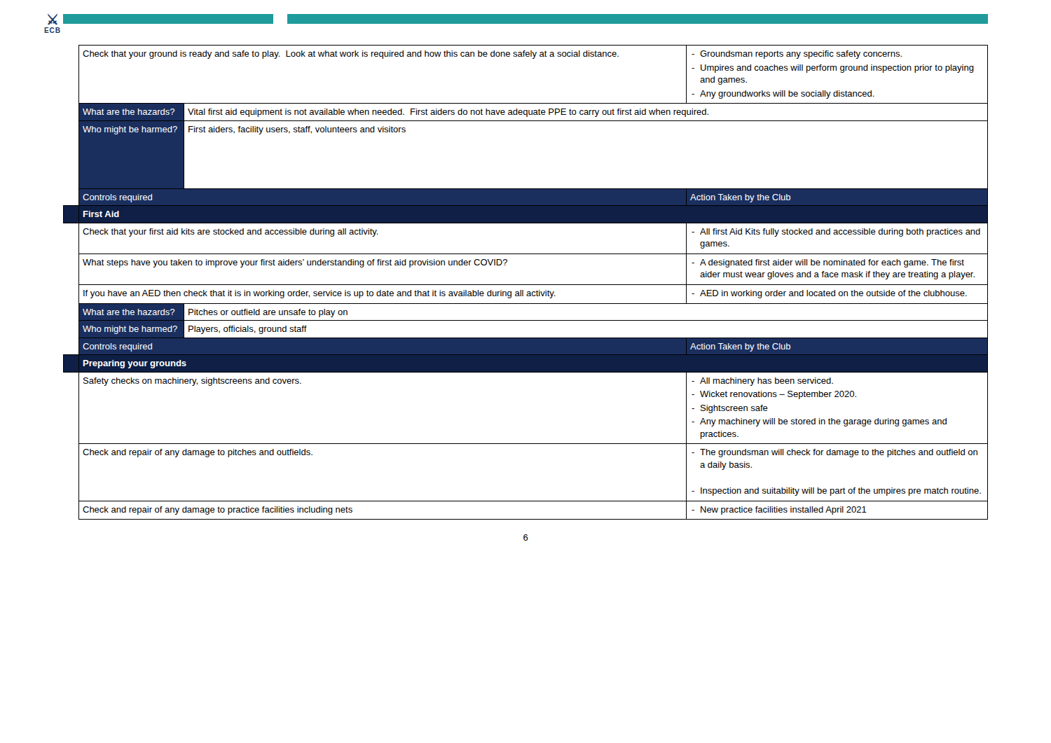⚔
ECB
| | Check that your ground is ready and safe to play. Look at what work is required and how this can be done safely at a social distance. | Groundsman reports any specific safety concerns. Umpires and coaches will perform ground inspection prior to playing and games. Any groundworks will be socially distanced. |
| | What are the hazards? | Vital first aid equipment is not available when needed. First aiders do not have adequate PPE to carry out first aid when required. |
| | Who might be harmed? | First aiders, facility users, staff, volunteers and visitors |
| | Controls required | Action Taken by the Club |
| | First Aid |
| | Check that your first aid kits are stocked and accessible during all activity. | All first Aid Kits fully stocked and accessible during both practices and games. |
| | What steps have you taken to improve your first aiders’ understanding of first aid provision under COVID? | A designated first aider will be nominated for each game. The first aider must wear gloves and a face mask if they are treating a player. |
| | If you have an AED then check that it is in working order, service is up to date and that it is available during all activity. | AED in working order and located on the outside of the clubhouse. |
| | What are the hazards? | Pitches or outfield are unsafe to play on |
| | Who might be harmed? | Players, officials, ground staff |
| | Controls required | Action Taken by the Club |
| | Preparing your grounds |
| | Safety checks on machinery, sightscreens and covers. | All machinery has been serviced. Wicket renovations – September 2020. Sightscreen safe Any machinery will be stored in the garage during games and practices. |
| | Check and repair of any damage to pitches and outfields. | The groundsman will check for damage to the pitches and outfield on a daily basis. Inspection and suitability will be part of the umpires pre match routine. |
| | Check and repair of any damage to practice facilities including nets | New practice facilities installed April 2021 |
6